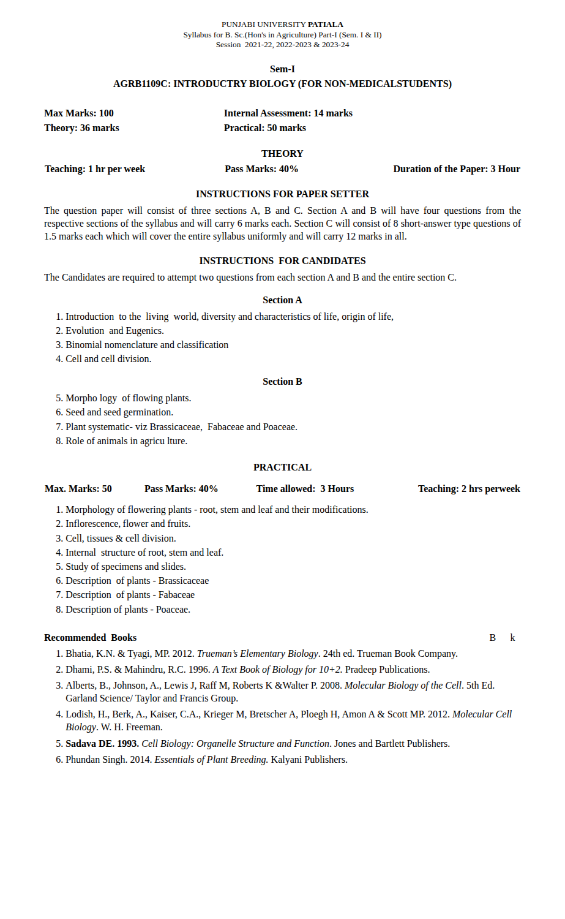PUNJABI UNIVERSITY PATIALA
Syllabus for B. Sc.(Hon's in Agriculture) Part-I (Sem. I & II)
Session 2021-22, 2022-2023 & 2023-24
Sem-I
AGRB1109C: INTRODUCTRY BIOLOGY (FOR NON-MEDICALSTUDENTS)
| Max Marks: 100 | Internal Assessment: 14 marks |
| Theory: 36 marks | Practical: 50 marks |
THEORY
| Teaching: 1 hr per week | Pass Marks: 40% | Duration of the Paper: 3 Hour |
INSTRUCTIONS FOR PAPER SETTER
The question paper will consist of three sections A, B and C. Section A and B will have four questions from the respective sections of the syllabus and will carry 6 marks each. Section C will consist of 8 short-answer type questions of 1.5 marks each which will cover the entire syllabus uniformly and will carry 12 marks in all.
INSTRUCTIONS FOR CANDIDATES
The Candidates are required to attempt two questions from each section A and B and the entire section C.
Section A
Introduction to the living world, diversity and characteristics of life, origin of life,
Evolution and Eugenics.
Binomial nomenclature and classification
Cell and cell division.
Section B
Morpho logy of flowing plants.
Seed and seed germination.
Plant systematic- viz Brassicaceae, Fabaceae and Poaceae.
Role of animals in agricu lture.
PRACTICAL
| Max. Marks: 50 | Pass Marks: 40% | Time allowed: 3 Hours | Teaching: 2 hrs perweek |
Morphology of flowering plants - root, stem and leaf and their modifications.
Inflorescence, flower and fruits.
Cell, tissues & cell division.
Internal structure of root, stem and leaf.
Study of specimens and slides.
Description of plants - Brassicaceae
Description of plants - Fabaceae
Description of plants - Poaceae.
Recommended BooksB k
Bhatia, K.N. & Tyagi, MP. 2012. Trueman’s Elementary Biology. 24th ed. Trueman Book Company.
Dhami, P.S. & Mahindru, R.C. 1996. A Text Book of Biology for 10+2. Pradeep Publications.
Alberts, B., Johnson, A., Lewis J, Raff M, Roberts K &Walter P. 2008. Molecular Biology of the Cell. 5th Ed. Garland Science/ Taylor and Francis Group.
Lodish, H., Berk, A., Kaiser, C.A., Krieger M, Bretscher A, Ploegh H, Amon A & Scott MP. 2012. Molecular Cell Biology. W. H. Freeman.
Sadava DE. 1993. Cell Biology: Organelle Structure and Function. Jones and Bartlett Publishers.
Phundan Singh. 2014. Essentials of Plant Breeding. Kalyani Publishers.